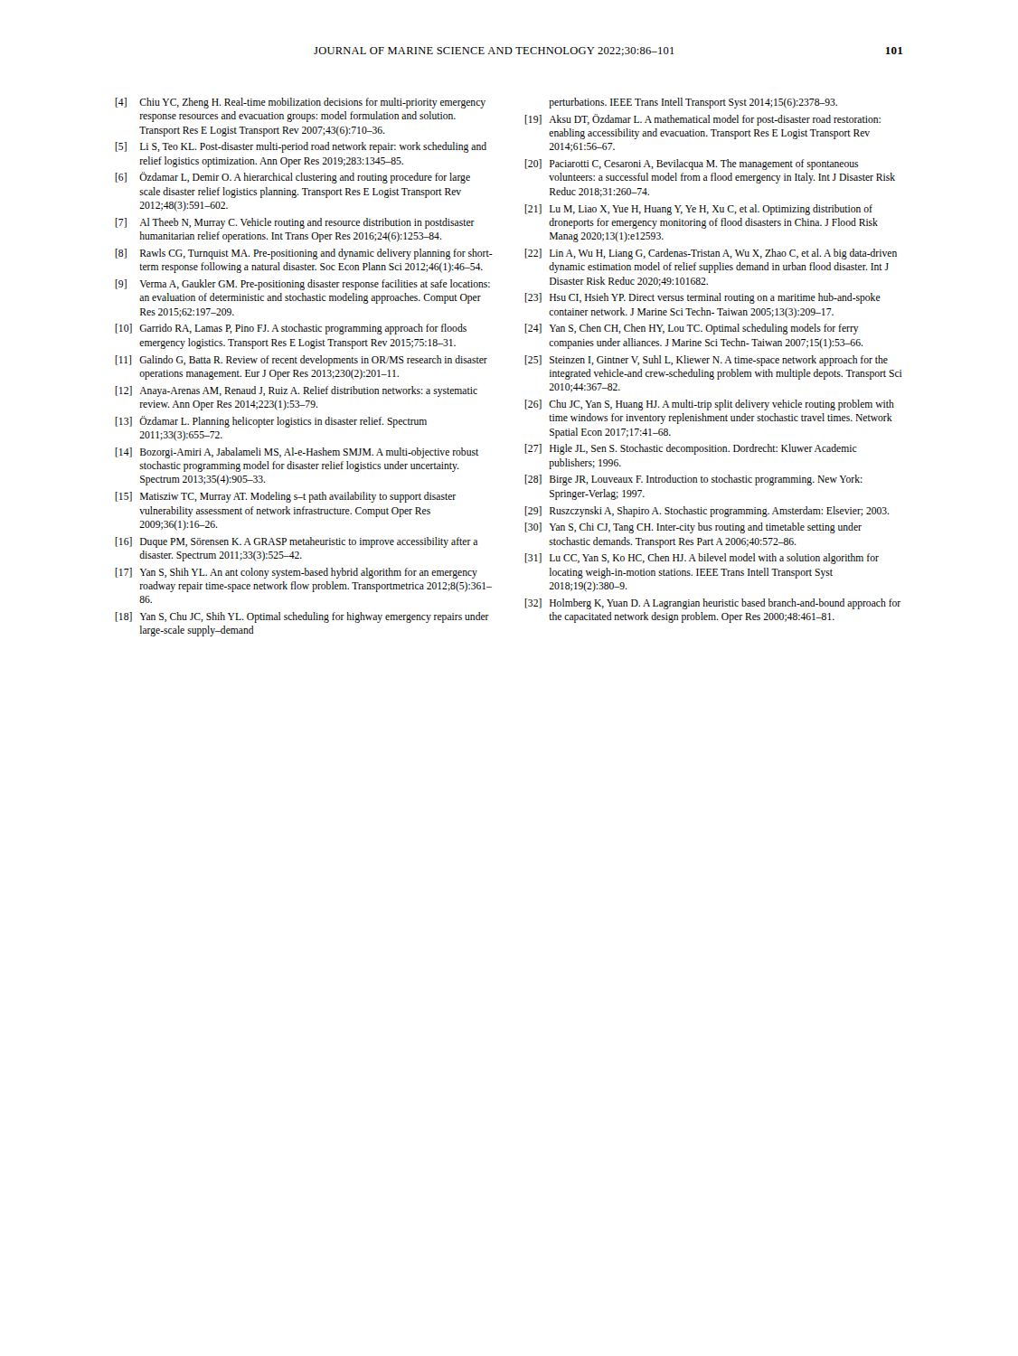Journal of Marine Science and Technology 2022;30:86–101 101
[4] Chiu YC, Zheng H. Real-time mobilization decisions for multi-priority emergency response resources and evacuation groups: model formulation and solution. Transport Res E Logist Transport Rev 2007;43(6):710–36.
[5] Li S, Teo KL. Post-disaster multi-period road network repair: work scheduling and relief logistics optimization. Ann Oper Res 2019;283:1345–85.
[6] Özdamar L, Demir O. A hierarchical clustering and routing procedure for large scale disaster relief logistics planning. Transport Res E Logist Transport Rev 2012;48(3):591–602.
[7] Al Theeb N, Murray C. Vehicle routing and resource distribution in postdisaster humanitarian relief operations. Int Trans Oper Res 2016;24(6):1253–84.
[8] Rawls CG, Turnquist MA. Pre-positioning and dynamic delivery planning for short-term response following a natural disaster. Soc Econ Plann Sci 2012;46(1):46–54.
[9] Verma A, Gaukler GM. Pre-positioning disaster response facilities at safe locations: an evaluation of deterministic and stochastic modeling approaches. Comput Oper Res 2015;62:197–209.
[10] Garrido RA, Lamas P, Pino FJ. A stochastic programming approach for floods emergency logistics. Transport Res E Logist Transport Rev 2015;75:18–31.
[11] Galindo G, Batta R. Review of recent developments in OR/MS research in disaster operations management. Eur J Oper Res 2013;230(2):201–11.
[12] Anaya-Arenas AM, Renaud J, Ruiz A. Relief distribution networks: a systematic review. Ann Oper Res 2014;223(1):53–79.
[13] Özdamar L. Planning helicopter logistics in disaster relief. Spectrum 2011;33(3):655–72.
[14] Bozorgi-Amiri A, Jabalameli MS, Al-e-Hashem SMJM. A multi-objective robust stochastic programming model for disaster relief logistics under uncertainty. Spectrum 2013;35(4):905–33.
[15] Matisziw TC, Murray AT. Modeling s–t path availability to support disaster vulnerability assessment of network infrastructure. Comput Oper Res 2009;36(1):16–26.
[16] Duque PM, Sörensen K. A GRASP metaheuristic to improve accessibility after a disaster. Spectrum 2011;33(3):525–42.
[17] Yan S, Shih YL. An ant colony system-based hybrid algorithm for an emergency roadway repair time-space network flow problem. Transportmetrica 2012;8(5):361–86.
[18] Yan S, Chu JC, Shih YL. Optimal scheduling for highway emergency repairs under large-scale supply–demand
perturbations. IEEE Trans Intell Transport Syst 2014;15(6):2378–93.
[19] Aksu DT, Özdamar L. A mathematical model for post-disaster road restoration: enabling accessibility and evacuation. Transport Res E Logist Transport Rev 2014;61:56–67.
[20] Paciarotti C, Cesaroni A, Bevilacqua M. The management of spontaneous volunteers: a successful model from a flood emergency in Italy. Int J Disaster Risk Reduc 2018;31:260–74.
[21] Lu M, Liao X, Yue H, Huang Y, Ye H, Xu C, et al. Optimizing distribution of droneports for emergency monitoring of flood disasters in China. J Flood Risk Manag 2020;13(1):e12593.
[22] Lin A, Wu H, Liang G, Cardenas-Tristan A, Wu X, Zhao C, et al. A big data-driven dynamic estimation model of relief supplies demand in urban flood disaster. Int J Disaster Risk Reduc 2020;49:101682.
[23] Hsu CI, Hsieh YP. Direct versus terminal routing on a maritime hub-and-spoke container network. J Marine Sci Techn- Taiwan 2005;13(3):209–17.
[24] Yan S, Chen CH, Chen HY, Lou TC. Optimal scheduling models for ferry companies under alliances. J Marine Sci Techn- Taiwan 2007;15(1):53–66.
[25] Steinzen I, Gintner V, Suhl L, Kliewer N. A time-space network approach for the integrated vehicle-and crew-scheduling problem with multiple depots. Transport Sci 2010;44:367–82.
[26] Chu JC, Yan S, Huang HJ. A multi-trip split delivery vehicle routing problem with time windows for inventory replenishment under stochastic travel times. Network Spatial Econ 2017;17:41–68.
[27] Higle JL, Sen S. Stochastic decomposition. Dordrecht: Kluwer Academic publishers; 1996.
[28] Birge JR, Louveaux F. Introduction to stochastic programming. New York: Springer-Verlag; 1997.
[29] Ruszczynski A, Shapiro A. Stochastic programming. Amsterdam: Elsevier; 2003.
[30] Yan S, Chi CJ, Tang CH. Inter-city bus routing and timetable setting under stochastic demands. Transport Res Part A 2006;40:572–86.
[31] Lu CC, Yan S, Ko HC, Chen HJ. A bilevel model with a solution algorithm for locating weigh-in-motion stations. IEEE Trans Intell Transport Syst 2018;19(2):380–9.
[32] Holmberg K, Yuan D. A Lagrangian heuristic based branch-and-bound approach for the capacitated network design problem. Oper Res 2000;48:461–81.